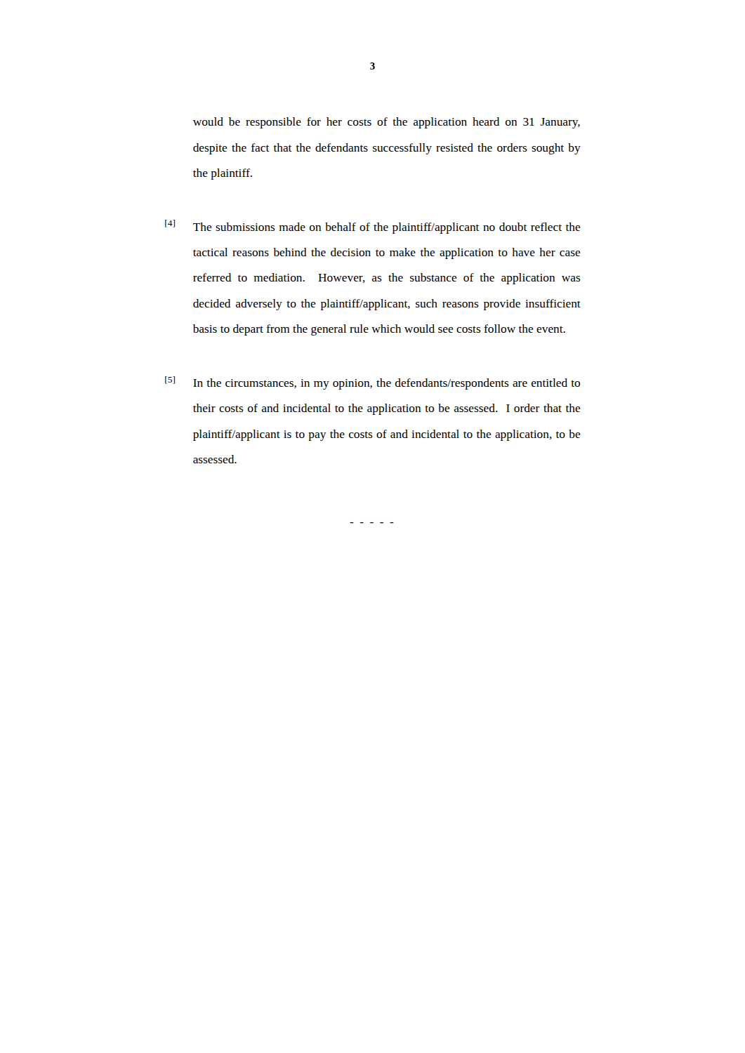3
would be responsible for her costs of the application heard on 31 January, despite the fact that the defendants successfully resisted the orders sought by the plaintiff.
[4]
The submissions made on behalf of the plaintiff/applicant no doubt reflect the tactical reasons behind the decision to make the application to have her case referred to mediation. However, as the substance of the application was decided adversely to the plaintiff/applicant, such reasons provide insufficient basis to depart from the general rule which would see costs follow the event.
[5]
In the circumstances, in my opinion, the defendants/respondents are entitled to their costs of and incidental to the application to be assessed. I order that the plaintiff/applicant is to pay the costs of and incidental to the application, to be assessed.
- - - - -